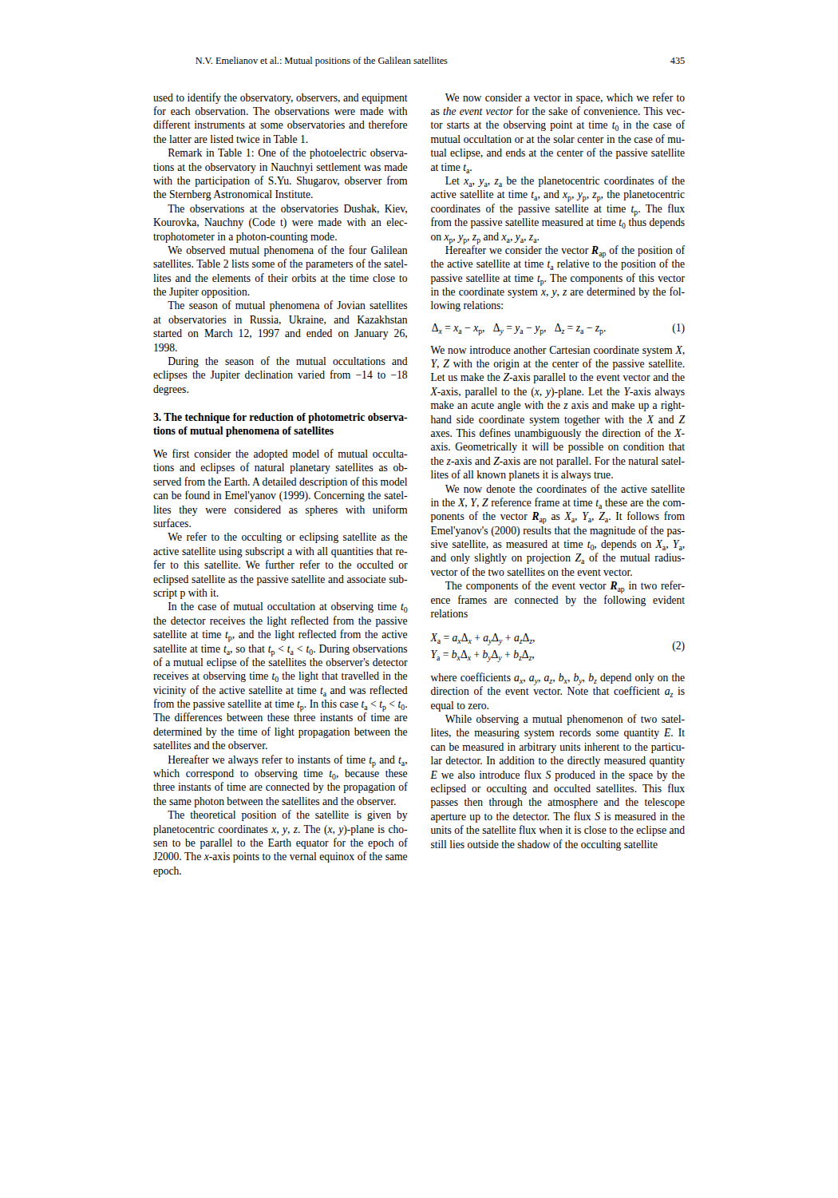N.V. Emelianov et al.: Mutual positions of the Galilean satellites
435
used to identify the observatory, observers, and equipment for each observation. The observations were made with different instruments at some observatories and therefore the latter are listed twice in Table 1.
Remark in Table 1: One of the photoelectric observations at the observatory in Nauchnyi settlement was made with the participation of S.Yu. Shugarov, observer from the Sternberg Astronomical Institute.
The observations at the observatories Dushak, Kiev, Kourovka, Nauchny (Code t) were made with an electrophotometer in a photon-counting mode.
We observed mutual phenomena of the four Galilean satellites. Table 2 lists some of the parameters of the satellites and the elements of their orbits at the time close to the Jupiter opposition.
The season of mutual phenomena of Jovian satellites at observatories in Russia, Ukraine, and Kazakhstan started on March 12, 1997 and ended on January 26, 1998.
During the season of the mutual occultations and eclipses the Jupiter declination varied from −14 to −18 degrees.
3. The technique for reduction of photometric observations of mutual phenomena of satellites
We first consider the adopted model of mutual occultations and eclipses of natural planetary satellites as observed from the Earth. A detailed description of this model can be found in Emel'yanov (1999). Concerning the satellites they were considered as spheres with uniform surfaces.
We refer to the occulting or eclipsing satellite as the active satellite using subscript a with all quantities that refer to this satellite. We further refer to the occulted or eclipsed satellite as the passive satellite and associate subscript p with it.
In the case of mutual occultation at observing time t0 the detector receives the light reflected from the passive satellite at time tp, and the light reflected from the active satellite at time ta, so that tp < ta < t0. During observations of a mutual eclipse of the satellites the observer's detector receives at observing time t0 the light that travelled in the vicinity of the active satellite at time ta and was reflected from the passive satellite at time tp. In this case ta < tp < t0. The differences between these three instants of time are determined by the time of light propagation between the satellites and the observer.
Hereafter we always refer to instants of time tp and ta, which correspond to observing time t0, because these three instants of time are connected by the propagation of the same photon between the satellites and the observer.
The theoretical position of the satellite is given by planetocentric coordinates x, y, z. The (x, y)-plane is chosen to be parallel to the Earth equator for the epoch of J2000. The x-axis points to the vernal equinox of the same epoch.
We now consider a vector in space, which we refer to as the event vector for the sake of convenience. This vector starts at the observing point at time t0 in the case of mutual occultation or at the solar center in the case of mutual eclipse, and ends at the center of the passive satellite at time ta.
Let xa, ya, za be the planetocentric coordinates of the active satellite at time ta, and xp, yp, zp, the planetocentric coordinates of the passive satellite at time tp. The flux from the passive satellite measured at time t0 thus depends on xp, yp, zp and xa, ya, za.
Hereafter we consider the vector Rap of the position of the active satellite at time ta relative to the position of the passive satellite at time tp. The components of this vector in the coordinate system x, y, z are determined by the following relations:
Δx = xa − xp, Δy = ya − yp, Δz = za − zp.
(1)
We now introduce another Cartesian coordinate system X, Y, Z with the origin at the center of the passive satellite. Let us make the Z-axis parallel to the event vector and the X-axis, parallel to the (x, y)-plane. Let the Y-axis always make an acute angle with the z axis and make up a right-hand side coordinate system together with the X and Z axes. This defines unambiguously the direction of the X-axis. Geometrically it will be possible on condition that the z-axis and Z-axis are not parallel. For the natural satellites of all known planets it is always true.
We now denote the coordinates of the active satellite in the X, Y, Z reference frame at time ta these are the components of the vector Rap as Xa, Ya, Za. It follows from Emel'yanov's (2000) results that the magnitude of the passive satellite, as measured at time t0, depends on Xa, Ya, and only slightly on projection Za of the mutual radius-vector of the two satellites on the event vector.
The components of the event vector Rap in two reference frames are connected by the following evident relations
Xa = ax Δx + ay Δy + az Δz,
Ya = bx Δx + by Δy + bz Δz,
(2)
where coefficients ax, ay, az, bx, by, bz depend only on the direction of the event vector. Note that coefficient az is equal to zero.
While observing a mutual phenomenon of two satellites, the measuring system records some quantity E. It can be measured in arbitrary units inherent to the particular detector. In addition to the directly measured quantity E we also introduce flux S produced in the space by the eclipsed or occulting and occulted satellites. This flux passes then through the atmosphere and the telescope aperture up to the detector. The flux S is measured in the units of the satellite flux when it is close to the eclipse and still lies outside the shadow of the occulting satellite